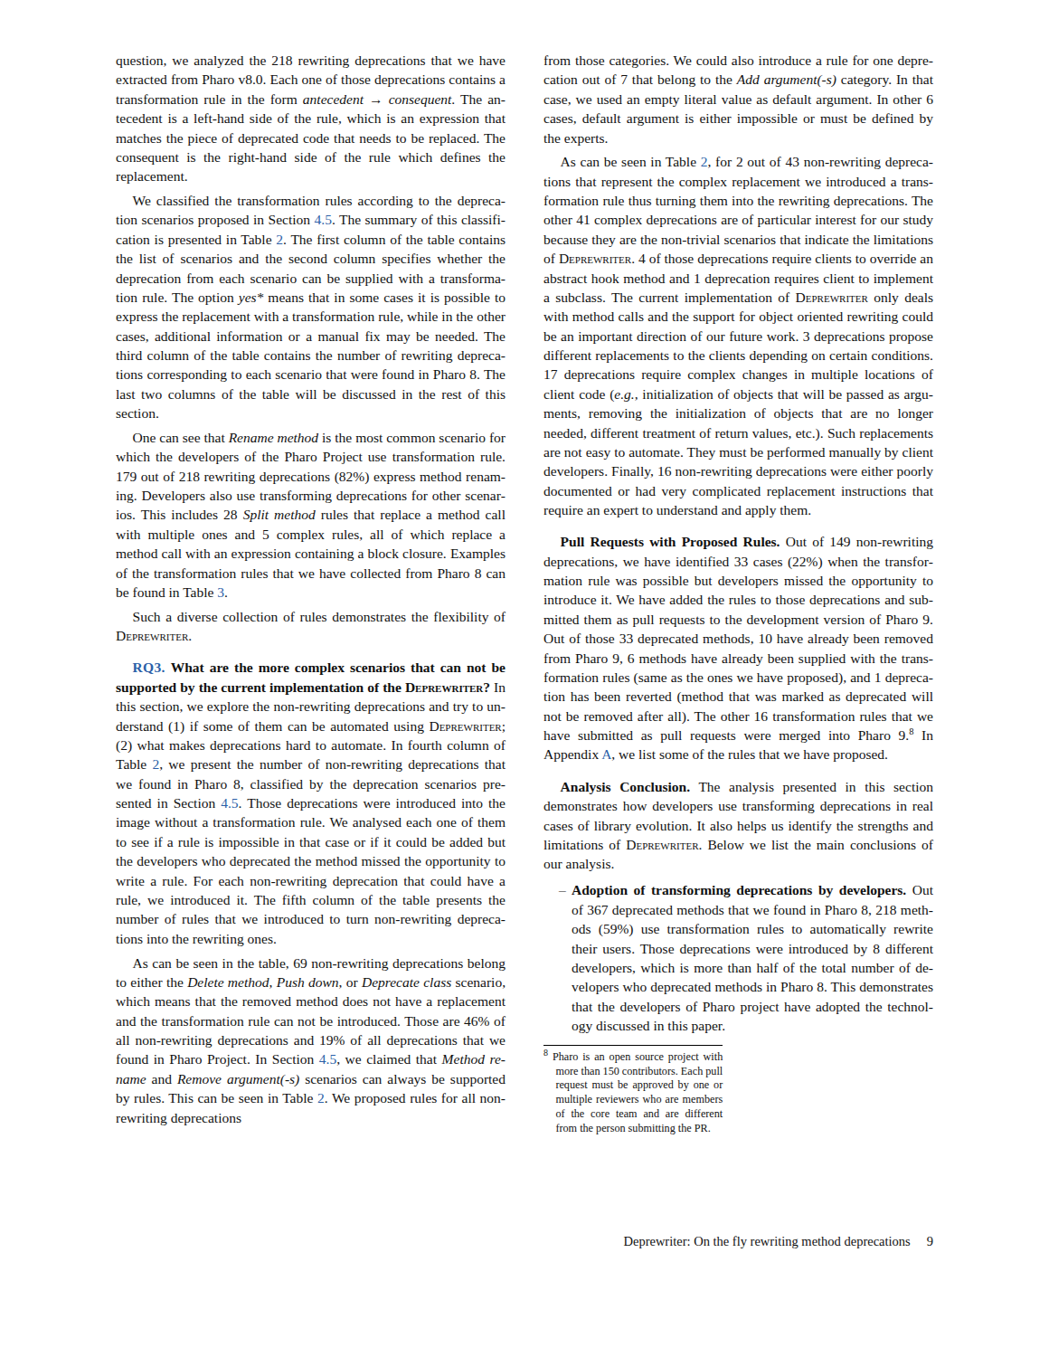question, we analyzed the 218 rewriting deprecations that we have extracted from Pharo v8.0. Each one of those deprecations contains a transformation rule in the form antecedent → consequent. The antecedent is a left-hand side of the rule, which is an expression that matches the piece of deprecated code that needs to be replaced. The consequent is the right-hand side of the rule which defines the replacement.
We classified the transformation rules according to the deprecation scenarios proposed in Section 4.5. The summary of this classification is presented in Table 2. The first column of the table contains the list of scenarios and the second column specifies whether the deprecation from each scenario can be supplied with a transformation rule. The option yes* means that in some cases it is possible to express the replacement with a transformation rule, while in the other cases, additional information or a manual fix may be needed. The third column of the table contains the number of rewriting deprecations corresponding to each scenario that were found in Pharo 8. The last two columns of the table will be discussed in the rest of this section.
One can see that Rename method is the most common scenario for which the developers of the Pharo Project use transformation rule. 179 out of 218 rewriting deprecations (82%) express method renaming. Developers also use transforming deprecations for other scenarios. This includes 28 Split method rules that replace a method call with multiple ones and 5 complex rules, all of which replace a method call with an expression containing a block closure. Examples of the transformation rules that we have collected from Pharo 8 can be found in Table 3.
Such a diverse collection of rules demonstrates the flexibility of Deprewriter.
RQ3. What are the more complex scenarios that can not be supported by the current implementation of the Deprewriter? In this section, we explore the non-rewriting deprecations and try to understand (1) if some of them can be automated using Deprewriter; (2) what makes deprecations hard to automate. In fourth column of Table 2, we present the number of non-rewriting deprecations that we found in Pharo 8, classified by the deprecation scenarios presented in Section 4.5. Those deprecations were introduced into the image without a transformation rule. We analysed each one of them to see if a rule is impossible in that case or if it could be added but the developers who deprecated the method missed the opportunity to write a rule. For each non-rewriting deprecation that could have a rule, we introduced it. The fifth column of the table presents the number of rules that we introduced to turn non-rewriting deprecations into the rewriting ones.
As can be seen in the table, 69 non-rewriting deprecations belong to either the Delete method, Push down, or Deprecate class scenario, which means that the removed method does not have a replacement and the transformation rule can not be introduced. Those are 46% of all non-rewriting deprecations and 19% of all deprecations that we found in Pharo Project. In Section 4.5, we claimed that Method rename and Remove argument(-s) scenarios can always be supported by rules. This can be seen in Table 2. We proposed rules for all non-rewriting deprecations
from those categories. We could also introduce a rule for one deprecation out of 7 that belong to the Add argument(-s) category. In that case, we used an empty literal value as default argument. In other 6 cases, default argument is either impossible or must be defined by the experts.
As can be seen in Table 2, for 2 out of 43 non-rewriting deprecations that represent the complex replacement we introduced a transformation rule thus turning them into the rewriting deprecations. The other 41 complex deprecations are of particular interest for our study because they are the non-trivial scenarios that indicate the limitations of Deprewriter. 4 of those deprecations require clients to override an abstract hook method and 1 deprecation requires client to implement a subclass. The current implementation of Deprewriter only deals with method calls and the support for object oriented rewriting could be an important direction of our future work. 3 deprecations propose different replacements to the clients depending on certain conditions. 17 deprecations require complex changes in multiple locations of client code (e.g., initialization of objects that will be passed as arguments, removing the initialization of objects that are no longer needed, different treatment of return values, etc.). Such replacements are not easy to automate. They must be performed manually by client developers. Finally, 16 non-rewriting deprecations were either poorly documented or had very complicated replacement instructions that require an expert to understand and apply them.
Pull Requests with Proposed Rules. Out of 149 non-rewriting deprecations, we have identified 33 cases (22%) when the transformation rule was possible but developers missed the opportunity to introduce it. We have added the rules to those deprecations and submitted them as pull requests to the development version of Pharo 9. Out of those 33 deprecated methods, 10 have already been removed from Pharo 9, 6 methods have already been supplied with the transformation rules (same as the ones we have proposed), and 1 deprecation has been reverted (method that was marked as deprecated will not be removed after all). The other 16 transformation rules that we have submitted as pull requests were merged into Pharo 9.8 In Appendix A, we list some of the rules that we have proposed.
Analysis Conclusion. The analysis presented in this section demonstrates how developers use transforming deprecations in real cases of library evolution. It also helps us identify the strengths and limitations of Deprewriter. Below we list the main conclusions of our analysis.
Adoption of transforming deprecations by developers. Out of 367 deprecated methods that we found in Pharo 8, 218 methods (59%) use transformation rules to automatically rewrite their users. Those deprecations were introduced by 8 different developers, which is more than half of the total number of developers who deprecated methods in Pharo 8. This demonstrates that the developers of Pharo project have adopted the technology discussed in this paper.
8 Pharo is an open source project with more than 150 contributors. Each pull request must be approved by one or multiple reviewers who are members of the core team and are different from the person submitting the PR.
Deprewriter: On the fly rewriting method deprecations 9